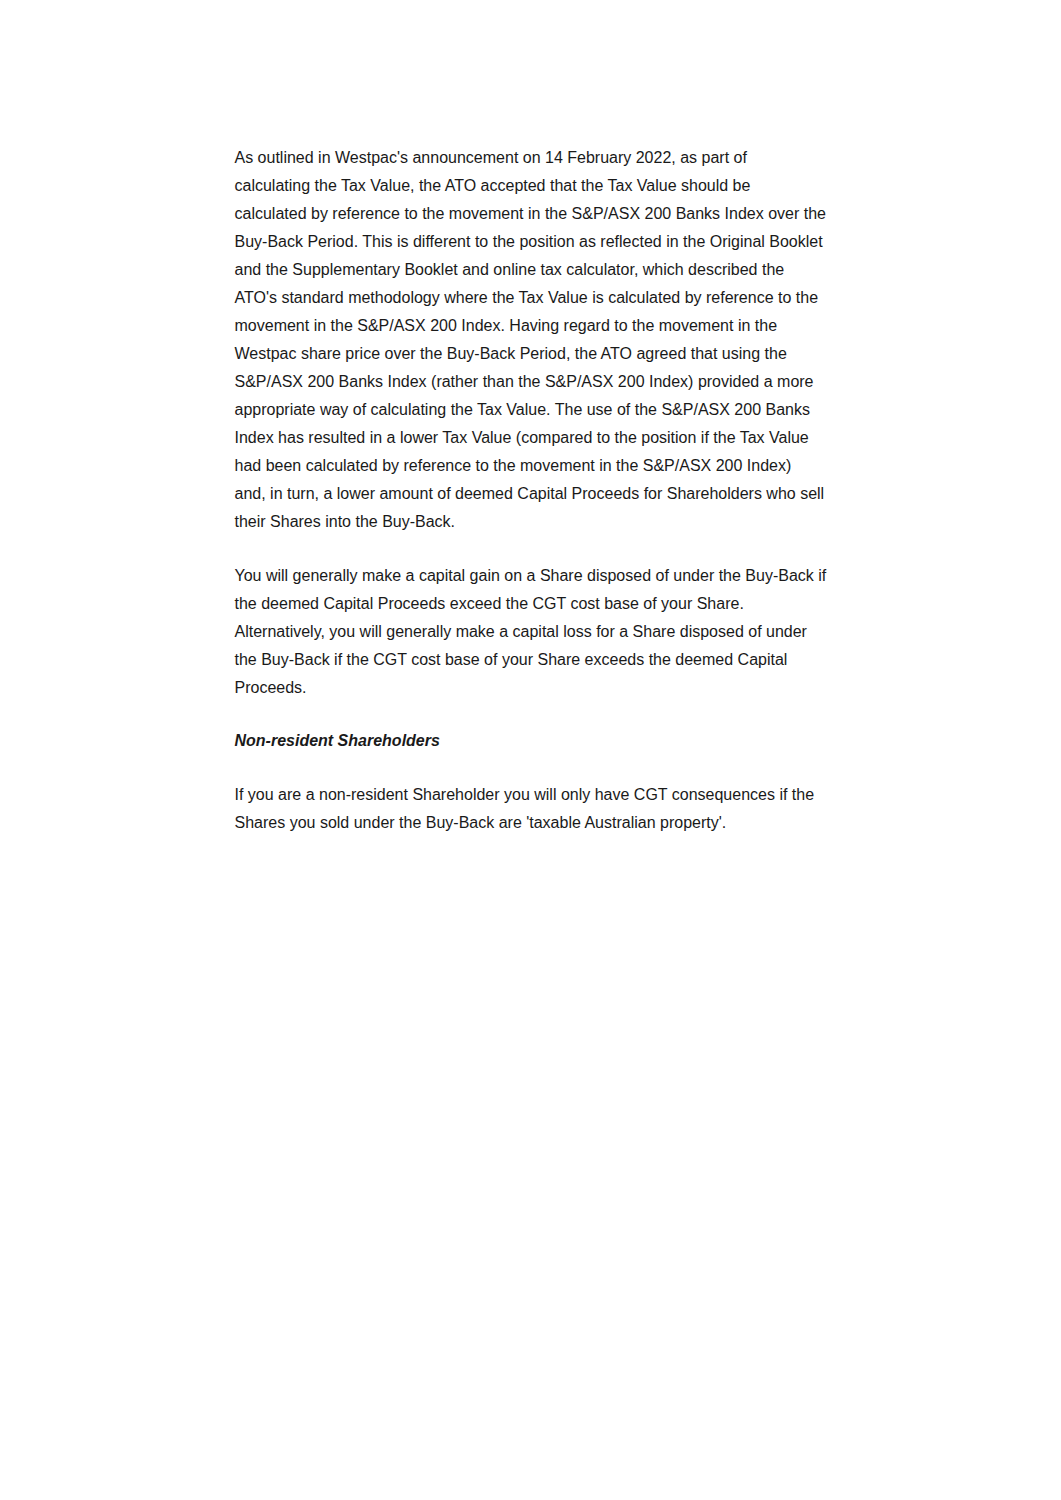As outlined in Westpac's announcement on 14 February 2022, as part of calculating the Tax Value, the ATO accepted that the Tax Value should be calculated by reference to the movement in the S&P/ASX 200 Banks Index over the Buy-Back Period. This is different to the position as reflected in the Original Booklet and the Supplementary Booklet and online tax calculator, which described the ATO's standard methodology where the Tax Value is calculated by reference to the movement in the S&P/ASX 200 Index. Having regard to the movement in the Westpac share price over the Buy-Back Period, the ATO agreed that using the S&P/ASX 200 Banks Index (rather than the S&P/ASX 200 Index) provided a more appropriate way of calculating the Tax Value. The use of the S&P/ASX 200 Banks Index has resulted in a lower Tax Value (compared to the position if the Tax Value had been calculated by reference to the movement in the S&P/ASX 200 Index) and, in turn, a lower amount of deemed Capital Proceeds for Shareholders who sell their Shares into the Buy-Back.
You will generally make a capital gain on a Share disposed of under the Buy-Back if the deemed Capital Proceeds exceed the CGT cost base of your Share. Alternatively, you will generally make a capital loss for a Share disposed of under the Buy-Back if the CGT cost base of your Share exceeds the deemed Capital Proceeds.
Non-resident Shareholders
If you are a non-resident Shareholder you will only have CGT consequences if the Shares you sold under the Buy-Back are 'taxable Australian property'.